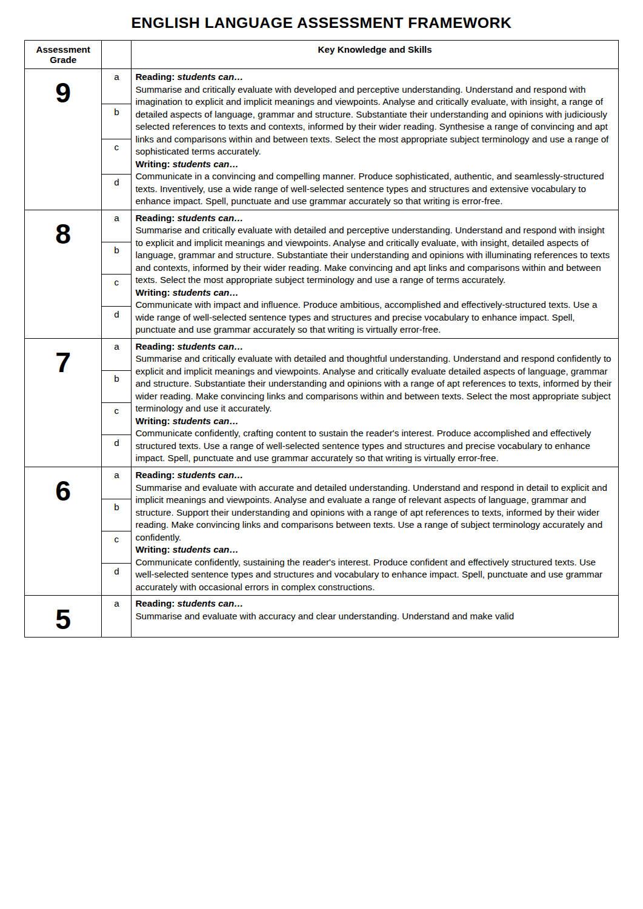ENGLISH LANGUAGE ASSESSMENT FRAMEWORK
| Assessment Grade | | Key Knowledge and Skills |
| --- | --- | --- |
| 9 | a | Reading: students can… Summarise and critically evaluate with developed and perceptive understanding. Understand and respond with imagination to explicit and implicit meanings and viewpoints. Analyse and critically evaluate, with insight, a range of detailed aspects of language, grammar and structure. Substantiate their understanding and opinions with judiciously selected references to texts and contexts, informed by their wider reading. Synthesise a range of convincing and apt links and comparisons within and between texts. Select the most appropriate subject terminology and use a range of sophisticated terms accurately. Writing: students can… Communicate in a convincing and compelling manner. Produce sophisticated, authentic, and seamlessly-structured texts. Inventively, use a wide range of well-selected sentence types and structures and extensive vocabulary to enhance impact. Spell, punctuate and use grammar accurately so that writing is error-free. |
| b |
| c |
| d |
| 8 | a | Reading: students can… Summarise and critically evaluate with detailed and perceptive understanding. Understand and respond with insight to explicit and implicit meanings and viewpoints. Analyse and critically evaluate, with insight, detailed aspects of language, grammar and structure. Substantiate their understanding and opinions with illuminating references to texts and contexts, informed by their wider reading. Make convincing and apt links and comparisons within and between texts. Select the most appropriate subject terminology and use a range of terms accurately. Writing: students can… Communicate with impact and influence. Produce ambitious, accomplished and effectively-structured texts. Use a wide range of well-selected sentence types and structures and precise vocabulary to enhance impact. Spell, punctuate and use grammar accurately so that writing is virtually error-free. |
| b |
| c |
| d |
| 7 | a | Reading: students can… Summarise and critically evaluate with detailed and thoughtful understanding. Understand and respond confidently to explicit and implicit meanings and viewpoints. Analyse and critically evaluate detailed aspects of language, grammar and structure. Substantiate their understanding and opinions with a range of apt references to texts, informed by their wider reading. Make convincing links and comparisons within and between texts. Select the most appropriate subject terminology and use it accurately. Writing: students can… Communicate confidently, crafting content to sustain the reader's interest. Produce accomplished and effectively structured texts. Use a range of well-selected sentence types and structures and precise vocabulary to enhance impact. Spell, punctuate and use grammar accurately so that writing is virtually error-free. |
| b |
| c |
| d |
| 6 | a | Reading: students can… Summarise and evaluate with accurate and detailed understanding. Understand and respond in detail to explicit and implicit meanings and viewpoints. Analyse and evaluate a range of relevant aspects of language, grammar and structure. Support their understanding and opinions with a range of apt references to texts, informed by their wider reading. Make convincing links and comparisons between texts. Use a range of subject terminology accurately and confidently. Writing: students can… Communicate confidently, sustaining the reader's interest. Produce confident and effectively structured texts. Use well-selected sentence types and structures and vocabulary to enhance impact. Spell, punctuate and use grammar accurately with occasional errors in complex constructions. |
| b |
| c |
| d |
| 5 | a | Reading: students can… Summarise and evaluate with accuracy and clear understanding. Understand and make valid |